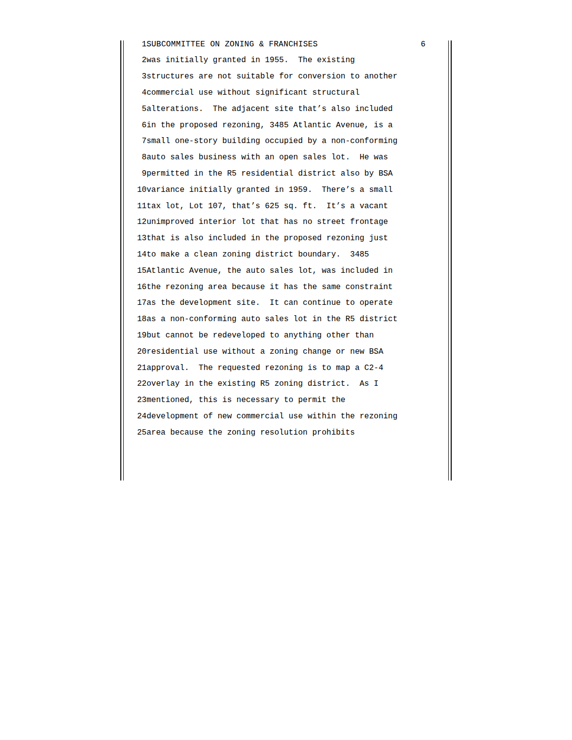| 1 | SUBCOMMITTEE ON ZONING & FRANCHISES 6 |
| 2 | was initially granted in 1955. The existing |
| 3 | structures are not suitable for conversion to another |
| 4 | commercial use without significant structural |
| 5 | alterations. The adjacent site that’s also included |
| 6 | in the proposed rezoning, 3485 Atlantic Avenue, is a |
| 7 | small one-story building occupied by a non-conforming |
| 8 | auto sales business with an open sales lot. He was |
| 9 | permitted in the R5 residential district also by BSA |
| 10 | variance initially granted in 1959. There’s a small |
| 11 | tax lot, Lot 107, that’s 625 sq. ft. It’s a vacant |
| 12 | unimproved interior lot that has no street frontage |
| 13 | that is also included in the proposed rezoning just |
| 14 | to make a clean zoning district boundary. 3485 |
| 15 | Atlantic Avenue, the auto sales lot, was included in |
| 16 | the rezoning area because it has the same constraint |
| 17 | as the development site. It can continue to operate |
| 18 | as a non-conforming auto sales lot in the R5 district |
| 19 | but cannot be redeveloped to anything other than |
| 20 | residential use without a zoning change or new BSA |
| 21 | approval. The requested rezoning is to map a C2-4 |
| 22 | overlay in the existing R5 zoning district. As I |
| 23 | mentioned, this is necessary to permit the |
| 24 | development of new commercial use within the rezoning |
| 25 | area because the zoning resolution prohibits |